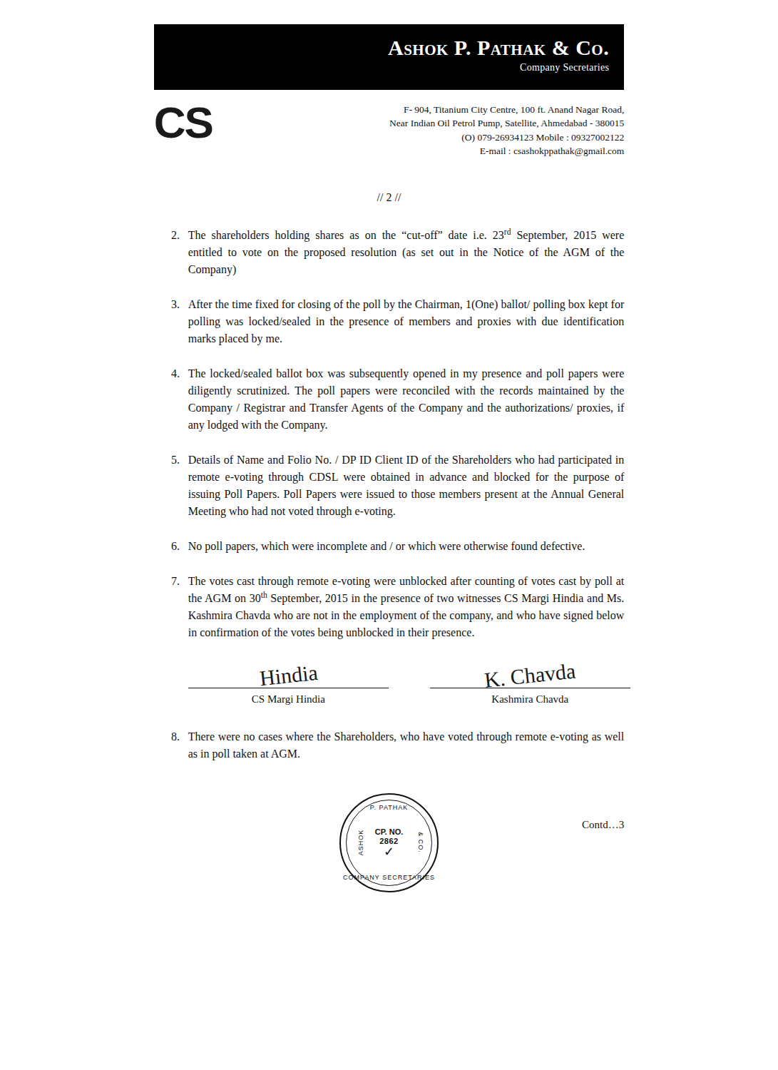Ashok P. Pathak & Co.
Company Secretaries
CS
F- 904, Titanium City Centre, 100 ft. Anand Nagar Road,
Near Indian Oil Petrol Pump, Satellite, Ahmedabad - 380015
(O) 079-26934123 Mobile : 09327002122
E-mail : csashokppathak@gmail.com
// 2 //
The shareholders holding shares as on the “cut-off” date i.e. 23rd September, 2015 were entitled to vote on the proposed resolution (as set out in the Notice of the AGM of the Company)
After the time fixed for closing of the poll by the Chairman, 1(One) ballot/ polling box kept for polling was locked/sealed in the presence of members and proxies with due identification marks placed by me.
The locked/sealed ballot box was subsequently opened in my presence and poll papers were diligently scrutinized. The poll papers were reconciled with the records maintained by the Company / Registrar and Transfer Agents of the Company and the authorizations/ proxies, if any lodged with the Company.
Details of Name and Folio No. / DP ID Client ID of the Shareholders who had participated in remote e-voting through CDSL were obtained in advance and blocked for the purpose of issuing Poll Papers. Poll Papers were issued to those members present at the Annual General Meeting who had not voted through e-voting.
No poll papers, which were incomplete and / or which were otherwise found defective.
The votes cast through remote e-voting were unblocked after counting of votes cast by poll at the AGM on 30th September, 2015 in the presence of two witnesses CS Margi Hindia and Ms. Kashmira Chavda who are not in the employment of the company, and who have signed below in confirmation of the votes being unblocked in their presence.
Hindia
CS Margi Hindia
K. Chavda
Kashmira Chavda
There were no cases where the Shareholders, who have voted through remote e-voting as well as in poll taken at AGM.
Contd…3
P. PATHAK ASHOK & CO. COMPANY SECRETARIES
CP. NO.
2862
✓